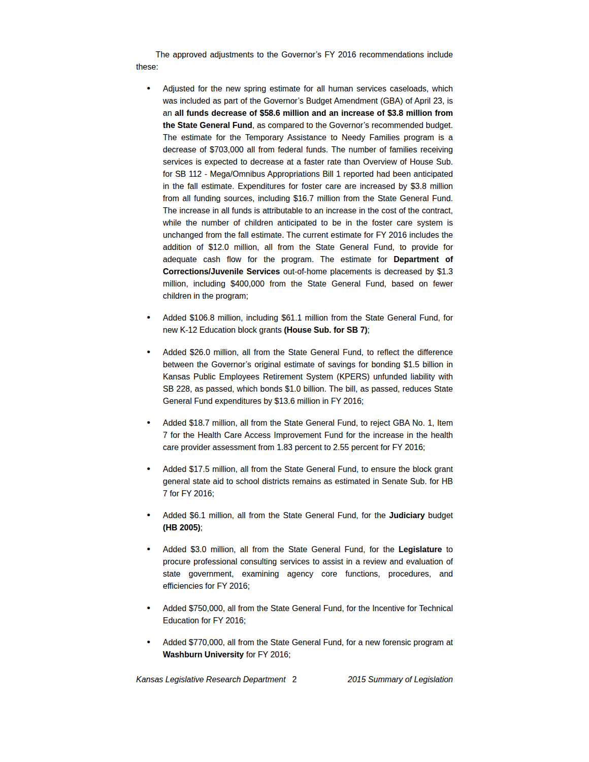The approved adjustments to the Governor’s FY 2016 recommendations include these:
Adjusted for the new spring estimate for all human services caseloads, which was included as part of the Governor’s Budget Amendment (GBA) of April 23, is an all funds decrease of $58.6 million and an increase of $3.8 million from the State General Fund, as compared to the Governor’s recommended budget. The estimate for the Temporary Assistance to Needy Families program is a decrease of $703,000 all from federal funds. The number of families receiving services is expected to decrease at a faster rate than Overview of House Sub. for SB 112 - Mega/Omnibus Appropriations Bill 1 reported had been anticipated in the fall estimate. Expenditures for foster care are increased by $3.8 million from all funding sources, including $16.7 million from the State General Fund. The increase in all funds is attributable to an increase in the cost of the contract, while the number of children anticipated to be in the foster care system is unchanged from the fall estimate. The current estimate for FY 2016 includes the addition of $12.0 million, all from the State General Fund, to provide for adequate cash flow for the program. The estimate for Department of Corrections/Juvenile Services out-of-home placements is decreased by $1.3 million, including $400,000 from the State General Fund, based on fewer children in the program;
Added $106.8 million, including $61.1 million from the State General Fund, for new K-12 Education block grants (House Sub. for SB 7);
Added $26.0 million, all from the State General Fund, to reflect the difference between the Governor’s original estimate of savings for bonding $1.5 billion in Kansas Public Employees Retirement System (KPERS) unfunded liability with SB 228, as passed, which bonds $1.0 billion. The bill, as passed, reduces State General Fund expenditures by $13.6 million in FY 2016;
Added $18.7 million, all from the State General Fund, to reject GBA No. 1, Item 7 for the Health Care Access Improvement Fund for the increase in the health care provider assessment from 1.83 percent to 2.55 percent for FY 2016;
Added $17.5 million, all from the State General Fund, to ensure the block grant general state aid to school districts remains as estimated in Senate Sub. for HB 7 for FY 2016;
Added $6.1 million, all from the State General Fund, for the Judiciary budget (HB 2005);
Added $3.0 million, all from the State General Fund, for the Legislature to procure professional consulting services to assist in a review and evaluation of state government, examining agency core functions, procedures, and efficiencies for FY 2016;
Added $750,000, all from the State General Fund, for the Incentive for Technical Education for FY 2016;
Added $770,000, all from the State General Fund, for a new forensic program at Washburn University for FY 2016;
Kansas Legislative Research Department
2
2015 Summary of Legislation